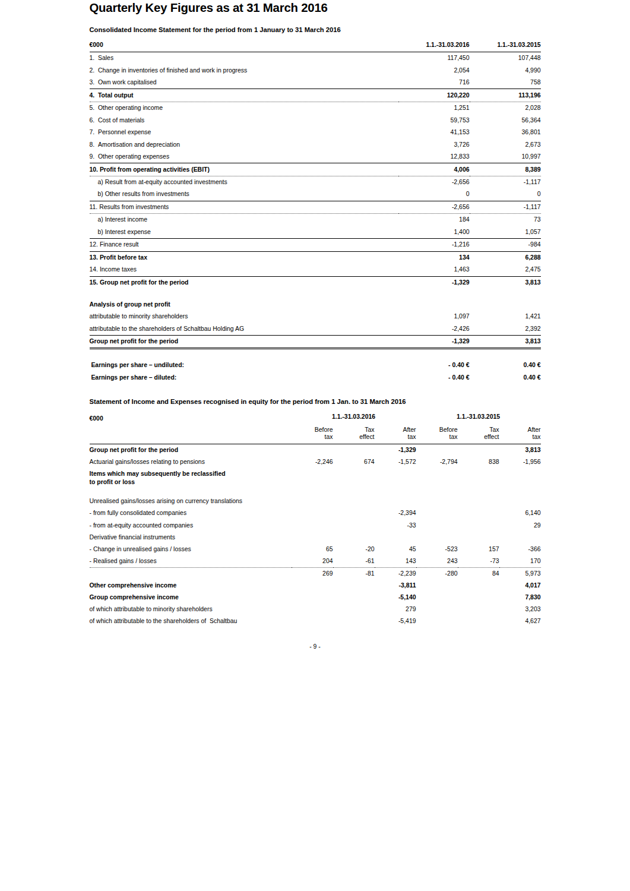Quarterly Key Figures as at 31 March 2016
Consolidated Income Statement for the period from 1 January to 31 March 2016
| €000 | 1.1.-31.03.2016 | 1.1.-31.03.2015 |
| 1. Sales | 117,450 | 107,448 |
| 2. Change in inventories of finished and work in progress | 2,054 | 4,990 |
| 3. Own work capitalised | 716 | 758 |
| 4. Total output | 120,220 | 113,196 |
| 5. Other operating income | 1,251 | 2,028 |
| 6. Cost of materials | 59,753 | 56,364 |
| 7. Personnel expense | 41,153 | 36,801 |
| 8. Amortisation and depreciation | 3,726 | 2,673 |
| 9. Other operating expenses | 12,833 | 10,997 |
| 10. Profit from operating activities (EBIT) | 4,006 | 8,389 |
| a) Result from at-equity accounted investments | -2,656 | -1,117 |
| b) Other results from investments | 0 | 0 |
| 11. Results from investments | -2,656 | -1,117 |
| a) Interest income | 184 | 73 |
| b) Interest expense | 1,400 | 1,057 |
| 12. Finance result | -1,216 | -984 |
| 13. Profit before tax | 134 | 6,288 |
| 14. Income taxes | 1,463 | 2,475 |
| 15. Group net profit for the period | -1,329 | 3,813 |
| Analysis of group net profit | | |
| attributable to minority shareholders | 1,097 | 1,421 |
| attributable to the shareholders of Schaltbau Holding AG | -2,426 | 2,392 |
| Group net profit for the period | -1,329 | 3,813 |
| Earnings per share – undiluted: | - 0.40 € | 0.40 € |
| Earnings per share – diluted: | - 0.40 € | 0.40 € |
Statement of Income and Expenses recognised in equity for the period from 1 Jan. to 31 March 2016
| €000 | 1.1.-31.03.2016 | 1.1.-31.03.2015 |
| --- | --- | --- |
| | Before tax | Tax effect | After tax | Before tax | Tax effect | After tax |
| Group net profit for the period | | | -1,329 | | | 3,813 |
| Actuarial gains/losses relating to pensions | -2,246 | 674 | -1,572 | -2,794 | 838 | -1,956 |
| Items which may subsequently be reclassified to profit or loss | | | | | | |
| Unrealised gains/losses arising on currency translations | | | | | | |
| - from fully consolidated companies | | | -2,394 | | | 6,140 |
| - from at-equity accounted companies | | | -33 | | | 29 |
| Derivative financial instruments | | | | | | |
| - Change in unrealised gains / losses | 65 | -20 | 45 | -523 | 157 | -366 |
| - Realised gains / losses | 204 | -61 | 143 | 243 | -73 | 170 |
| | 269 | -81 | -2,239 | -280 | 84 | 5,973 |
| Other comprehensive income | | | -3,811 | | | 4,017 |
| Group comprehensive income | | | -5,140 | | | 7,830 |
| of which attributable to minority shareholders | | | 279 | | | 3,203 |
| of which attributable to the shareholders of Schaltbau | | | -5,419 | | | 4,627 |
- 9 -